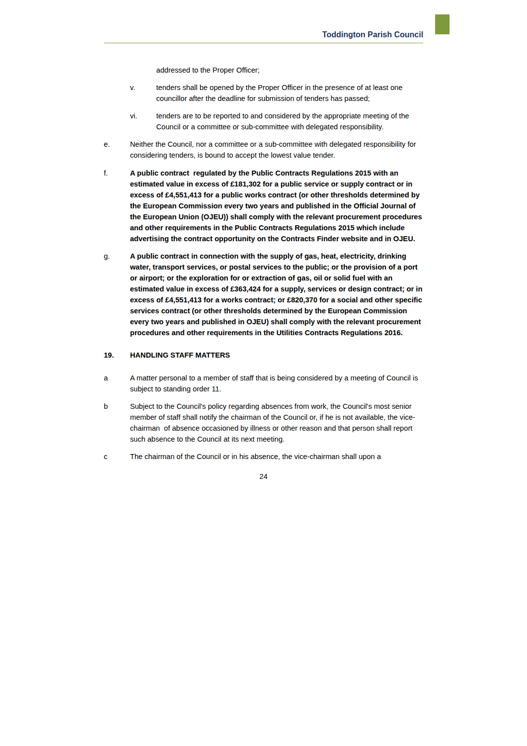Toddington Parish Council
addressed to the Proper Officer;
v.
tenders shall be opened by the Proper Officer in the presence of at least one councillor after the deadline for submission of tenders has passed;
vi.
tenders are to be reported to and considered by the appropriate meeting of the Council or a committee or sub-committee with delegated responsibility.
e.
Neither the Council, nor a committee or a sub-committee with delegated responsibility for considering tenders, is bound to accept the lowest value tender.
f.
A public contract regulated by the Public Contracts Regulations 2015 with an estimated value in excess of £181,302 for a public service or supply contract or in excess of £4,551,413 for a public works contract (or other thresholds determined by the European Commission every two years and published in the Official Journal of the European Union (OJEU)) shall comply with the relevant procurement procedures and other requirements in the Public Contracts Regulations 2015 which include advertising the contract opportunity on the Contracts Finder website and in OJEU.
g.
A public contract in connection with the supply of gas, heat, electricity, drinking water, transport services, or postal services to the public; or the provision of a port or airport; or the exploration for or extraction of gas, oil or solid fuel with an estimated value in excess of £363,424 for a supply, services or design contract; or in excess of £4,551,413 for a works contract; or £820,370 for a social and other specific services contract (or other thresholds determined by the European Commission every two years and published in OJEU) shall comply with the relevant procurement procedures and other requirements in the Utilities Contracts Regulations 2016.
19.
HANDLING STAFF MATTERS
a
A matter personal to a member of staff that is being considered by a meeting of Council is subject to standing order 11.
b
Subject to the Council's policy regarding absences from work, the Council's most senior member of staff shall notify the chairman of the Council or, if he is not available, the vice-chairman of absence occasioned by illness or other reason and that person shall report such absence to the Council at its next meeting.
c
The chairman of the Council or in his absence, the vice-chairman shall upon a
24